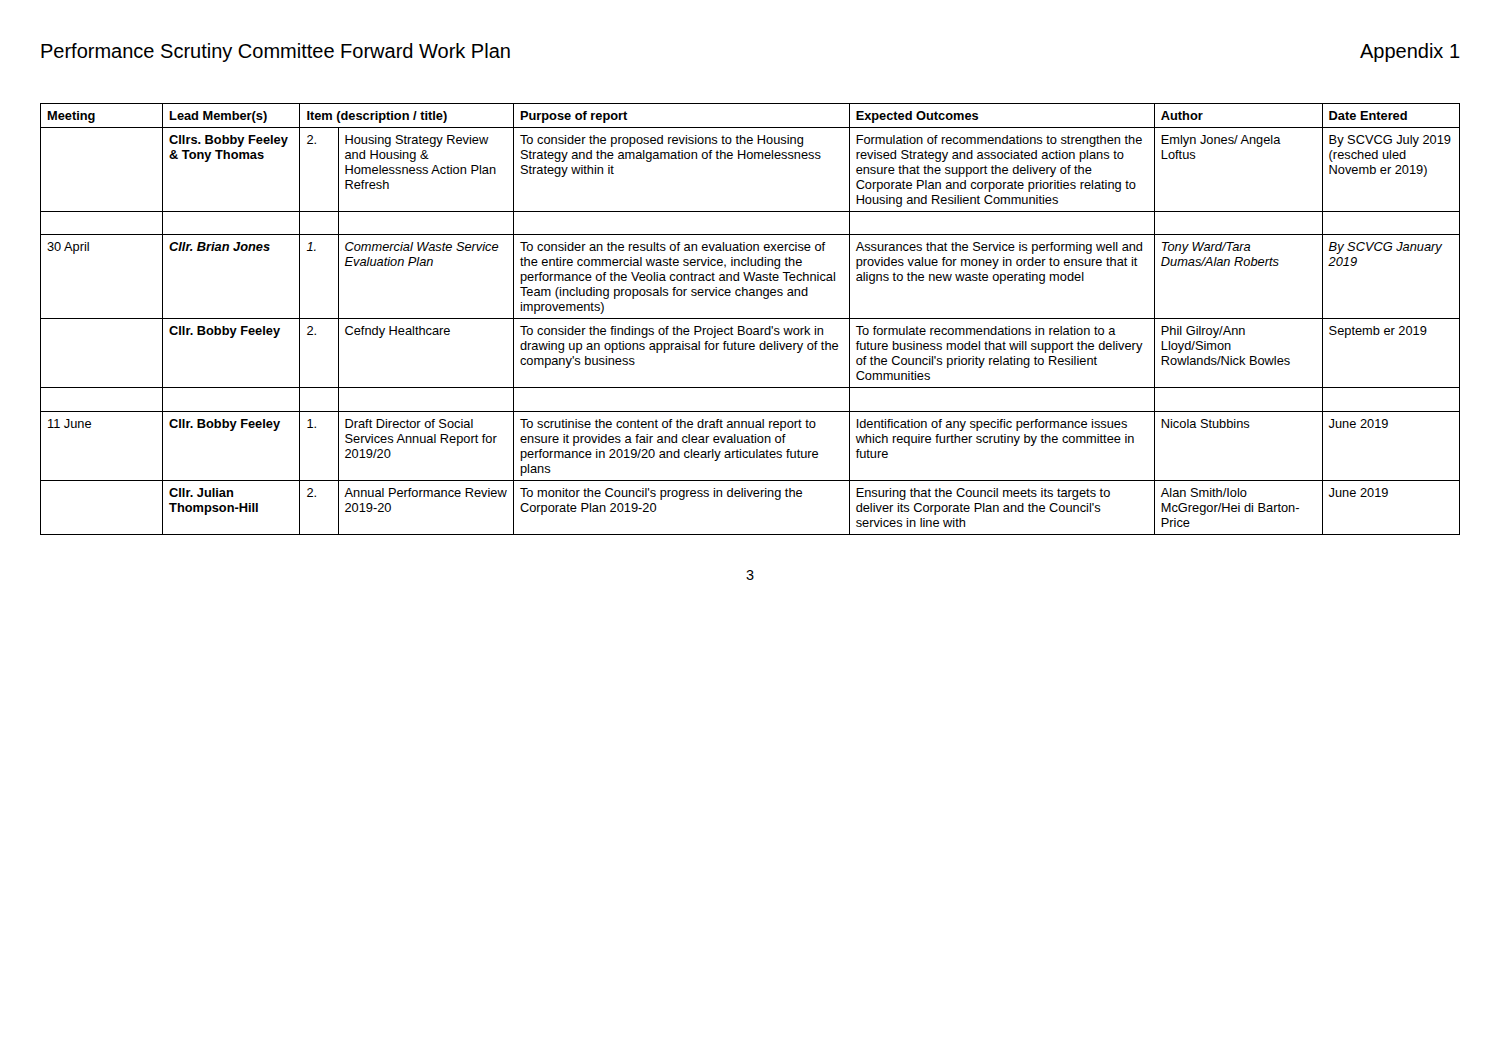Performance Scrutiny Committee Forward Work Plan Appendix 1
| Meeting | Lead Member(s) | Item (description / title) | Purpose of report | Expected Outcomes | Author | Date Entered |
| --- | --- | --- | --- | --- | --- | --- |
| | Cllrs. Bobby Feeley & Tony Thomas | 2. | Housing Strategy Review and Housing & Homelessness Action Plan Refresh | To consider the proposed revisions to the Housing Strategy and the amalgamation of the Homelessness Strategy within it | Formulation of recommendations to strengthen the revised Strategy and associated action plans to ensure that the support the delivery of the Corporate Plan and corporate priorities relating to Housing and Resilient Communities | Emlyn Jones/ Angela Loftus | By SCVCG July 2019 (resched uled Novemb er 2019) |
| 30 April | Cllr. Brian Jones | 1. | Commercial Waste Service Evaluation Plan | To consider an the results of an evaluation exercise of the entire commercial waste service, including the performance of the Veolia contract and Waste Technical Team (including proposals for service changes and improvements) | Assurances that the Service is performing well and provides value for money in order to ensure that it aligns to the new waste operating model | Tony Ward/Tara Dumas/Alan Roberts | By SCVCG January 2019 |
| | Cllr. Bobby Feeley | 2. | Cefndy Healthcare | To consider the findings of the Project Board's work in drawing up an options appraisal for future delivery of the company's business | To formulate recommendations in relation to a future business model that will support the delivery of the Council's priority relating to Resilient Communities | Phil Gilroy/Ann Lloyd/Simon Rowlands/Nick Bowles | Septemb er 2019 |
| 11 June | Cllr. Bobby Feeley | 1. | Draft Director of Social Services Annual Report for 2019/20 | To scrutinise the content of the draft annual report to ensure it provides a fair and clear evaluation of performance in 2019/20 and clearly articulates future plans | Identification of any specific performance issues which require further scrutiny by the committee in future | Nicola Stubbins | June 2019 |
| | Cllr. Julian Thompson-Hill | 2. | Annual Performance Review 2019-20 | To monitor the Council's progress in delivering the Corporate Plan 2019-20 | Ensuring that the Council meets its targets to deliver its Corporate Plan and the Council's services in line with | Alan Smith/Iolo McGregor/Hei di Barton-Price | June 2019 |
3